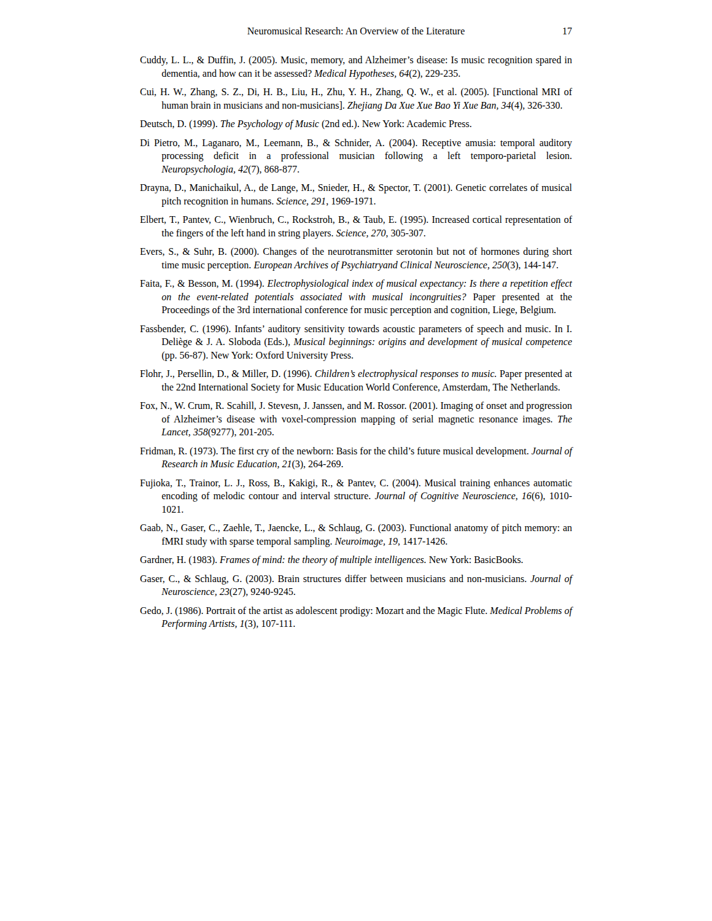Neuromusical Research: An Overview of the Literature 17
Cuddy, L. L., & Duffin, J. (2005). Music, memory, and Alzheimer’s disease: Is music recognition spared in dementia, and how can it be assessed? Medical Hypotheses, 64(2), 229-235.
Cui, H. W., Zhang, S. Z., Di, H. B., Liu, H., Zhu, Y. H., Zhang, Q. W., et al. (2005). [Functional MRI of human brain in musicians and non-musicians]. Zhejiang Da Xue Xue Bao Yi Xue Ban, 34(4), 326-330.
Deutsch, D. (1999). The Psychology of Music (2nd ed.). New York: Academic Press.
Di Pietro, M., Laganaro, M., Leemann, B., & Schnider, A. (2004). Receptive amusia: temporal auditory processing deficit in a professional musician following a left temporo-parietal lesion. Neuropsychologia, 42(7), 868-877.
Drayna, D., Manichaikul, A., de Lange, M., Snieder, H., & Spector, T. (2001). Genetic correlates of musical pitch recognition in humans. Science, 291, 1969-1971.
Elbert, T., Pantev, C., Wienbruch, C., Rockstroh, B., & Taub, E. (1995). Increased cortical representation of the fingers of the left hand in string players. Science, 270, 305-307.
Evers, S., & Suhr, B. (2000). Changes of the neurotransmitter serotonin but not of hormones during short time music perception. European Archives of Psychiatryand Clinical Neuroscience, 250(3), 144-147.
Faita, F., & Besson, M. (1994). Electrophysiological index of musical expectancy: Is there a repetition effect on the event-related potentials associated with musical incongruities? Paper presented at the Proceedings of the 3rd international conference for music perception and cognition, Liege, Belgium.
Fassbender, C. (1996). Infants’ auditory sensitivity towards acoustic parameters of speech and music. In I. Deliège & J. A. Sloboda (Eds.), Musical beginnings: origins and development of musical competence (pp. 56-87). New York: Oxford University Press.
Flohr, J., Persellin, D., & Miller, D. (1996). Children’s electrophysical responses to music. Paper presented at the 22nd International Society for Music Education World Conference, Amsterdam, The Netherlands.
Fox, N., W. Crum, R. Scahill, J. Stevesn, J. Janssen, and M. Rossor. (2001). Imaging of onset and progression of Alzheimer’s disease with voxel-compression mapping of serial magnetic resonance images. The Lancet, 358(9277), 201-205.
Fridman, R. (1973). The first cry of the newborn: Basis for the child’s future musical development. Journal of Research in Music Education, 21(3), 264-269.
Fujioka, T., Trainor, L. J., Ross, B., Kakigi, R., & Pantev, C. (2004). Musical training enhances automatic encoding of melodic contour and interval structure. Journal of Cognitive Neuroscience, 16(6), 1010-1021.
Gaab, N., Gaser, C., Zaehle, T., Jaencke, L., & Schlaug, G. (2003). Functional anatomy of pitch memory: an fMRI study with sparse temporal sampling. Neuroimage, 19, 1417-1426.
Gardner, H. (1983). Frames of mind: the theory of multiple intelligences. New York: BasicBooks.
Gaser, C., & Schlaug, G. (2003). Brain structures differ between musicians and non-musicians. Journal of Neuroscience, 23(27), 9240-9245.
Gedo, J. (1986). Portrait of the artist as adolescent prodigy: Mozart and the Magic Flute. Medical Problems of Performing Artists, 1(3), 107-111.